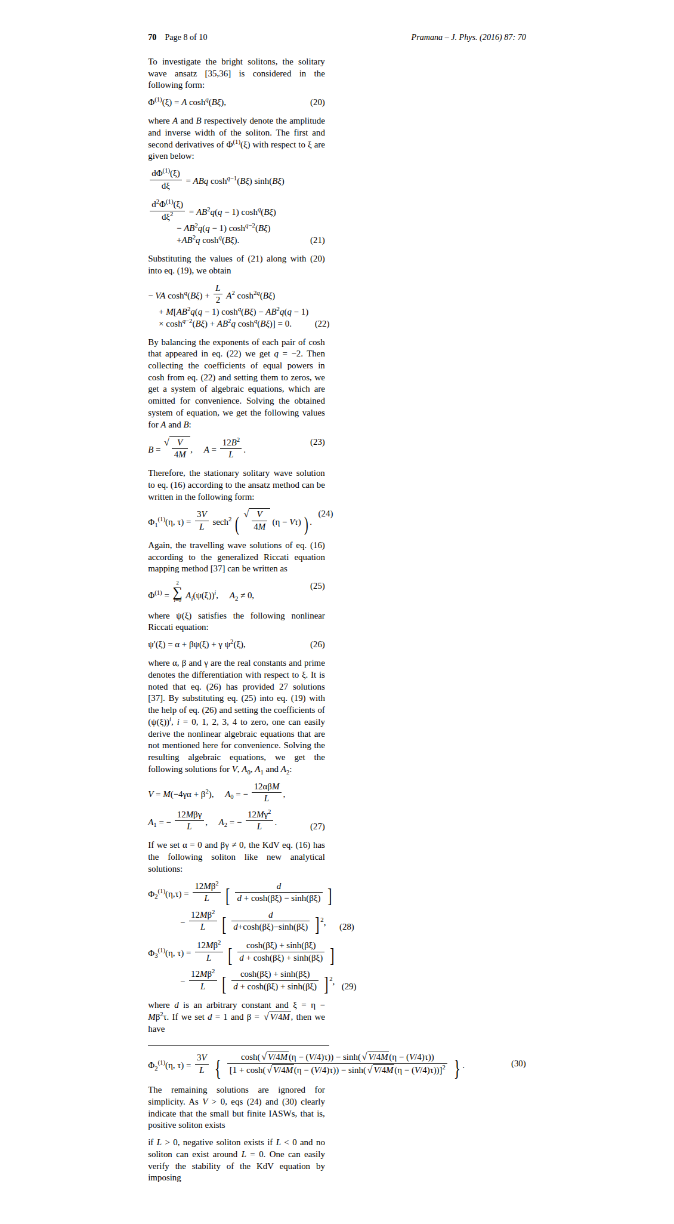70 Page 8 of 10
Pramana – J. Phys. (2016) 87: 70
To investigate the bright solitons, the solitary wave ansatz [35,36] is considered in the following form:
Φ(1)(ξ) = A coshq(Bξ),
(20)
where A and B respectively denote the amplitude and inverse width of the soliton. The first and second derivatives of Φ(1)(ξ) with respect to ξ are given below:
dΦ(1)(ξ) dξ = ABq coshq−1(Bξ) sinh(Bξ)
d2Φ(1)(ξ) dξ2 = AB2q(q − 1) coshq(Bξ) − AB2q(q − 1) coshq−2(Bξ) +AB2q coshq(Bξ).
(21)
Substituting the values of (21) along with (20) into eq. (19), we obtain
− VA coshq(Bξ) + L 2 A2 cosh2q(Bξ) + M[AB2q(q − 1) coshq(Bξ) − AB2q(q − 1) × coshq−2(Bξ) + AB2q coshq(Bξ)] = 0.
(22)
By balancing the exponents of each pair of cosh that appeared in eq. (22) we get q = −2. Then collecting the coefficients of equal powers in cosh from eq. (22) and setting them to zeros, we get a system of algebraic equations, which are omitted for convenience. Solving the obtained system of equation, we get the following values for A and B:
B = V 4M, A = 12B2 L.
(23)
Therefore, the stationary solitary wave solution to eq. (16) according to the ansatz method can be written in the following form:
Φ1(1)(η, τ) = 3V L sech2 ( V 4M (η − Vτ) ).
(24)
Again, the travelling wave solutions of eq. (16) according to the generalized Riccati equation mapping method [37] can be written as
Φ(1) = 2∑i=0 Ai(ψ(ξ))i, A2 ≠ 0,
(25)
where ψ(ξ) satisfies the following nonlinear Riccati equation:
ψ′(ξ) = α + βψ(ξ) + γ ψ2(ξ),
(26)
where α, β and γ are the real constants and prime denotes the differentiation with respect to ξ. It is noted that eq. (26) has provided 27 solutions [37]. By substituting eq. (25) into eq. (19) with the help of eq. (26) and setting the coefficients of (ψ(ξ))i, i = 0, 1, 2, 3, 4 to zero, one can easily derive the nonlinear algebraic equations that are not mentioned here for convenience. Solving the resulting algebraic equations, we get the following solutions for V, A0, A1 and A2:
V = M(−4γα + β2), A0 = − 12αβM L, A1 = − 12Mβγ L, A2 = − 12Mγ2 L.
(27)
If we set α = 0 and βγ ≠ 0, the KdV eq. (16) has the following soliton like new analytical solutions:
Φ2(1)(η,τ) = 12Mβ2 L [ dd + cosh(βξ) − sinh(βξ) ] − 12Mβ2 L [ dd+cosh(βξ)−sinh(βξ) ]2,
(28)
Φ3(1)(η, τ) = 12Mβ2 L [ cosh(βξ) + sinh(βξ) d + cosh(βξ) + sinh(βξ) ] − 12Mβ2 L [ cosh(βξ) + sinh(βξ) d + cosh(βξ) + sinh(βξ) ]2,
(29)
where d is an arbitrary constant and ξ = η − Mβ2τ. If we set d = 1 and β = V/4M, then we have
Φ2(1)(η, τ) = 3V L { cosh(V/4M(η − (V/4)τ)) − sinh(V/4M(η − (V/4)τ)) [1 + cosh(V/4M(η − (V/4)τ)) − sinh(V/4M(η − (V/4)τ))]2 }.
(30)
The remaining solutions are ignored for simplicity. As V > 0, eqs (24) and (30) clearly indicate that the small but finite IASWs, that is, positive soliton exists
if L > 0, negative soliton exists if L < 0 and no soliton can exist around L = 0. One can easily verify the stability of the KdV equation by imposing